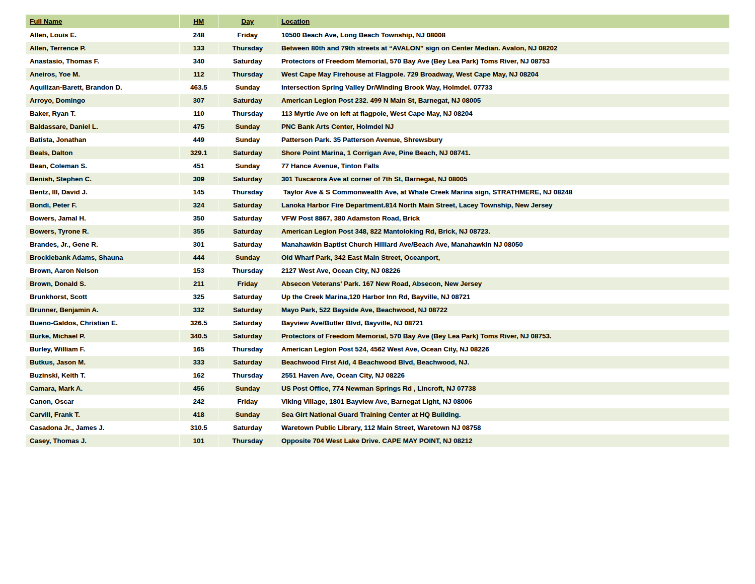| Full Name | HM | Day | Location |
| --- | --- | --- | --- |
| Allen, Louis E. | 248 | Friday | 10500 Beach Ave, Long Beach Township, NJ 08008 |
| Allen, Terrence P. | 133 | Thursday | Between 80th and 79th streets at “AVALON” sign on Center Median. Avalon, NJ 08202 |
| Anastasio, Thomas F. | 340 | Saturday | Protectors of Freedom Memorial, 570 Bay Ave (Bey Lea Park) Toms River, NJ 08753 |
| Aneiros, Yoe M. | 112 | Thursday | West Cape May Firehouse at Flagpole. 729 Broadway, West Cape May, NJ 08204 |
| Aquilizan-Barett, Brandon D. | 463.5 | Sunday | Intersection Spring Valley Dr/Winding Brook Way, Holmdel. 07733 |
| Arroyo, Domingo | 307 | Saturday | American Legion Post 232. 499 N Main St, Barnegat, NJ 08005 |
| Baker, Ryan T. | 110 | Thursday | 113 Myrtle Ave on left at flagpole, West Cape May, NJ 08204 |
| Baldassare, Daniel L. | 475 | Sunday | PNC Bank Arts Center, Holmdel NJ |
| Batista, Jonathan | 449 | Sunday | Patterson Park. 35 Patterson Avenue, Shrewsbury |
| Beals, Dalton | 329.1 | Saturday | Shore Point Marina, 1 Corrigan Ave, Pine Beach, NJ 08741. |
| Bean, Coleman S. | 451 | Sunday | 77 Hance Avenue, Tinton Falls |
| Benish, Stephen C. | 309 | Saturday | 301 Tuscarora Ave at corner of 7th St, Barnegat, NJ 08005 |
| Bentz, III, David J. | 145 | Thursday | Taylor Ave & S Commonwealth Ave, at Whale Creek Marina sign, STRATHMERE, NJ 08248 |
| Bondi, Peter F. | 324 | Saturday | Lanoka Harbor Fire Department.814 North Main Street, Lacey Township, New Jersey |
| Bowers, Jamal H. | 350 | Saturday | VFW Post 8867, 380 Adamston Road, Brick |
| Bowers, Tyrone R. | 355 | Saturday | American Legion Post 348, 822 Mantoloking Rd, Brick, NJ 08723. |
| Brandes, Jr., Gene R. | 301 | Saturday | Manahawkin Baptist Church Hilliard Ave/Beach Ave, Manahawkin NJ 08050 |
| Brocklebank Adams, Shauna | 444 | Sunday | Old Wharf Park, 342 East Main Street, Oceanport, |
| Brown, Aaron Nelson | 153 | Thursday | 2127 West Ave, Ocean City, NJ 08226 |
| Brown, Donald S. | 211 | Friday | Absecon Veterans' Park. 167 New Road, Absecon, New Jersey |
| Brunkhorst, Scott | 325 | Saturday | Up the Creek Marina,120 Harbor Inn Rd, Bayville, NJ 08721 |
| Brunner, Benjamin A. | 332 | Saturday | Mayo Park, 522 Bayside Ave, Beachwood, NJ 08722 |
| Bueno-Galdos, Christian E. | 326.5 | Saturday | Bayview Ave/Butler Blvd, Bayville, NJ 08721 |
| Burke, Michael P. | 340.5 | Saturday | Protectors of Freedom Memorial, 570 Bay Ave (Bey Lea Park) Toms River, NJ 08753. |
| Burley, William F. | 165 | Thursday | American Legion Post 524, 4562 West Ave, Ocean City, NJ 08226 |
| Butkus, Jason M. | 333 | Saturday | Beachwood First Aid, 4 Beachwood Blvd, Beachwood, NJ. |
| Buzinski, Keith T. | 162 | Thursday | 2551 Haven Ave, Ocean City, NJ 08226 |
| Camara, Mark A. | 456 | Sunday | US Post Office, 774 Newman Springs Rd , Lincroft, NJ 07738 |
| Canon, Oscar | 242 | Friday | Viking Village, 1801 Bayview Ave, Barnegat Light, NJ 08006 |
| Carvill, Frank T. | 418 | Sunday | Sea Girt National Guard Training Center at HQ Building. |
| Casadona Jr., James J. | 310.5 | Saturday | Waretown Public Library, 112 Main Street, Waretown NJ 08758 |
| Casey, Thomas J. | 101 | Thursday | Opposite 704 West Lake Drive. CAPE MAY POINT, NJ 08212 |